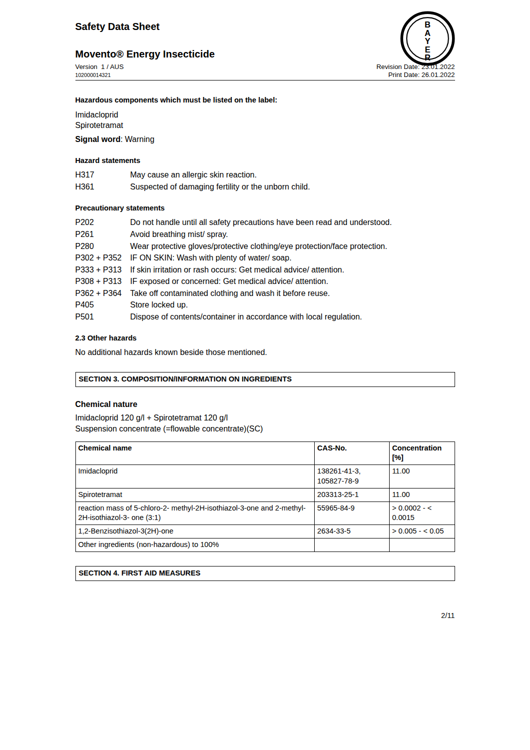B A Y E R
Safety Data Sheet
Movento® Energy Insecticide
Version 1 / AUS
102000014321
Revision Date: 23.01.2022
Print Date: 26.01.2022
Hazardous components which must be listed on the label:
Imidacloprid
Spirotetramat
Signal word: Warning
Hazard statements
H317 May cause an allergic skin reaction.
H361 Suspected of damaging fertility or the unborn child.
Precautionary statements
P202 Do not handle until all safety precautions have been read and understood.
P261 Avoid breathing mist/ spray.
P280 Wear protective gloves/protective clothing/eye protection/face protection.
P302 + P352 IF ON SKIN: Wash with plenty of water/ soap.
P333 + P313 If skin irritation or rash occurs: Get medical advice/ attention.
P308 + P313 IF exposed or concerned: Get medical advice/ attention.
P362 + P364 Take off contaminated clothing and wash it before reuse.
P405 Store locked up.
P501 Dispose of contents/container in accordance with local regulation.
2.3 Other hazards
No additional hazards known beside those mentioned.
SECTION 3. COMPOSITION/INFORMATION ON INGREDIENTS
Chemical nature
Imidacloprid 120 g/l + Spirotetramat 120 g/l
Suspension concentrate (=flowable concentrate)(SC)
| Chemical name | CAS-No. | Concentration [%] |
| --- | --- | --- |
| Imidacloprid | 138261-41-3, 105827-78-9 | 11.00 |
| Spirotetramat | 203313-25-1 | 11.00 |
| reaction mass of 5-chloro-2- methyl-2H-isothiazol-3-one and 2-methyl-2H-isothiazol-3- one (3:1) | 55965-84-9 | > 0.0002 - < 0.0015 |
| 1,2-Benzisothiazol-3(2H)-one | 2634-33-5 | > 0.005 - < 0.05 |
| Other ingredients (non-hazardous) to 100% | | |
SECTION 4. FIRST AID MEASURES
2/11